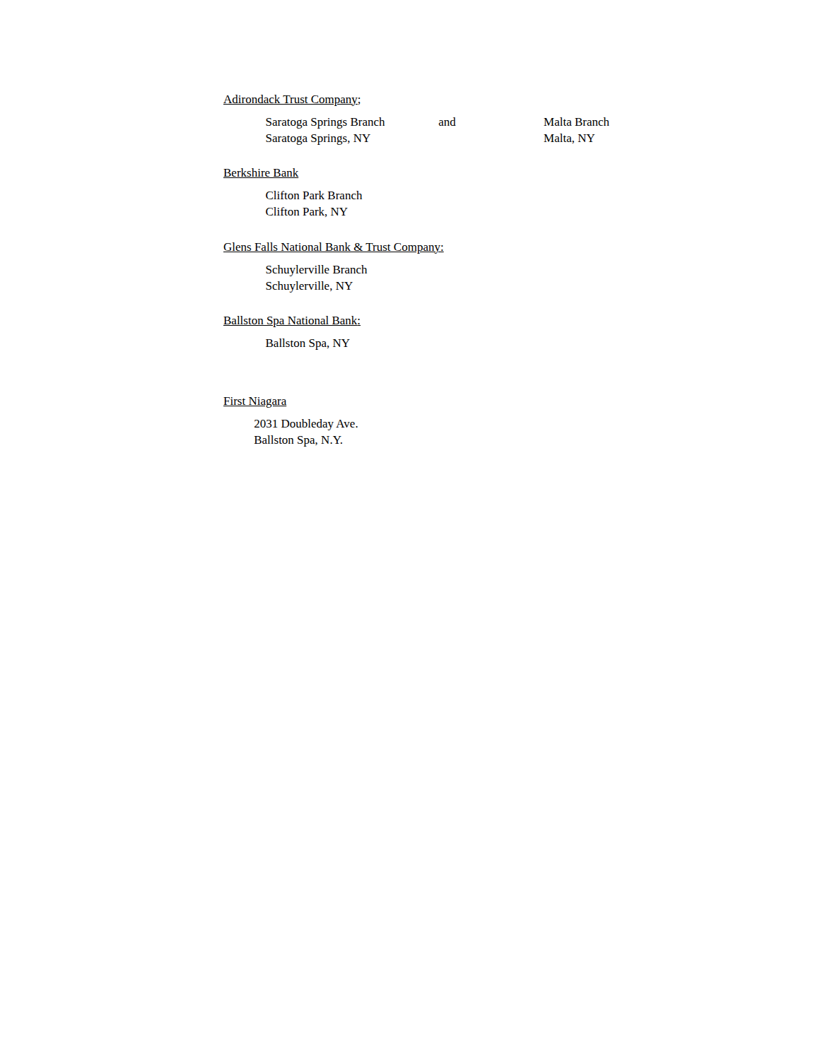Adirondack Trust Company;
Saratoga Springs Branch and Malta Branch
Saratoga Springs, NY Malta, NY
Berkshire Bank
Clifton Park Branch
Clifton Park, NY
Glens Falls National Bank & Trust Company:
Schuylerville Branch
Schuylerville, NY
Ballston Spa National Bank:
Ballston Spa, NY
First Niagara
2031 Doubleday Ave.
Ballston Spa, N.Y.